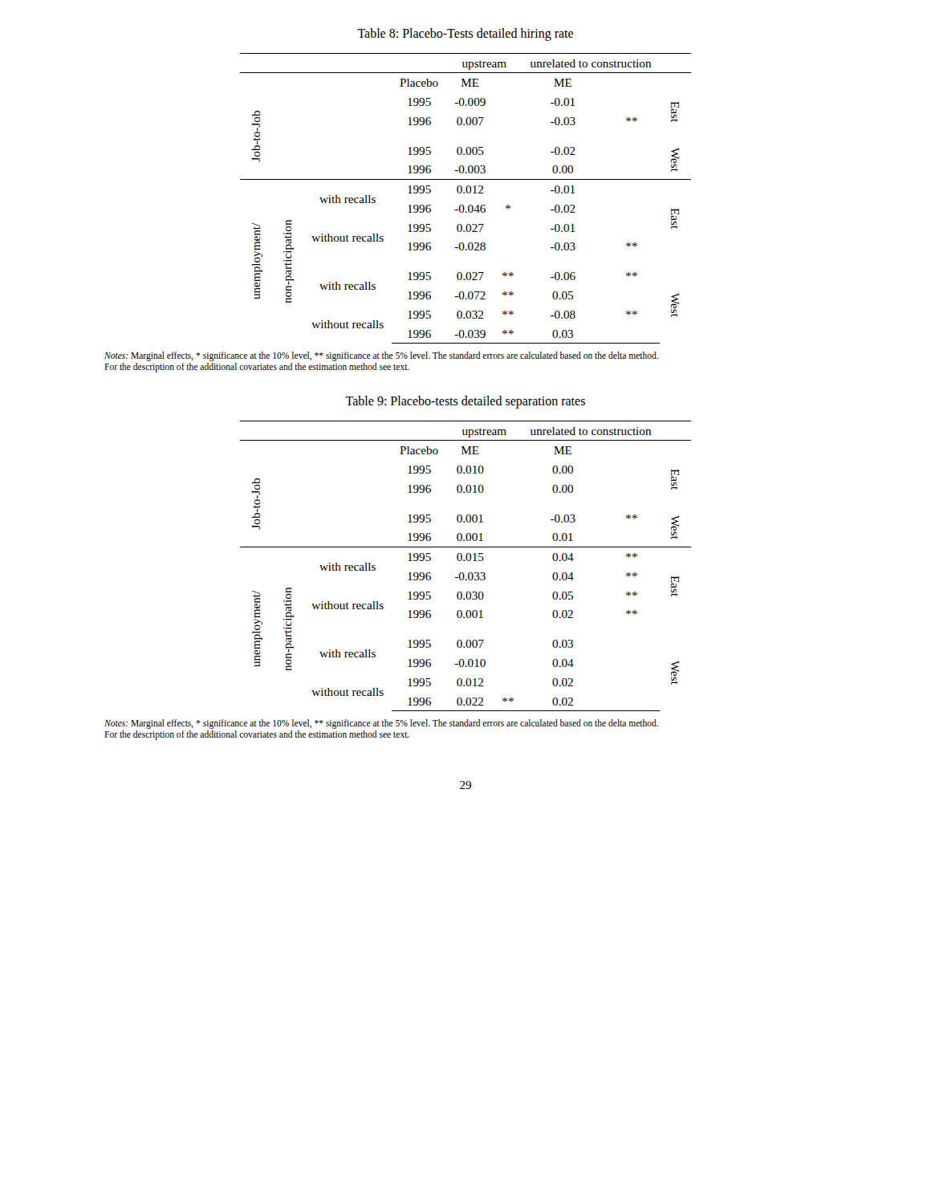Table 8: Placebo-Tests detailed hiring rate
| | | upstream | unrelated to construction | |
| | Placebo | ME | | ME | | |
| Job-to-Job | | | 1995 | -0.009 | | -0.01 | | East |
| | | 1996 | 0.007 | | -0.03 | ** |
| | | 1995 | 0.005 | | -0.02 | | West |
| | | 1996 | -0.003 | | 0.00 | |
| unemployment/ | non-participation | with recalls | 1995 | 0.012 | | -0.01 | | East |
| 1996 | -0.046 | * | -0.02 | |
| without recalls | 1995 | 0.027 | | -0.01 | |
| 1996 | -0.028 | | -0.03 | ** |
| with recalls | 1995 | 0.027 | ** | -0.06 | ** | West |
| 1996 | -0.072 | ** | 0.05 | |
| without recalls | 1995 | 0.032 | ** | -0.08 | ** |
| 1996 | -0.039 | ** | 0.03 | |
Notes: Marginal effects, * significance at the 10% level, ** significance at the 5% level. The standard errors are calculated based on the delta method.
For the description of the additional covariates and the estimation method see text.
Table 9: Placebo-tests detailed separation rates
| | | upstream | unrelated to construction | |
| | Placebo | ME | | ME | | |
| Job-to-Job | | | 1995 | 0.010 | | 0.00 | | East |
| | | 1996 | 0.010 | | 0.00 | |
| | | 1995 | 0.001 | | -0.03 | ** | West |
| | | 1996 | 0.001 | | 0.01 | |
| unemployment/ | non-participation | with recalls | 1995 | 0.015 | | 0.04 | ** | East |
| 1996 | -0.033 | | 0.04 | ** |
| without recalls | 1995 | 0.030 | | 0.05 | ** |
| 1996 | 0.001 | | 0.02 | ** |
| with recalls | 1995 | 0.007 | | 0.03 | | West |
| 1996 | -0.010 | | 0.04 | |
| without recalls | 1995 | 0.012 | | 0.02 | |
| 1996 | 0.022 | ** | 0.02 | |
Notes: Marginal effects, * significance at the 10% level, ** significance at the 5% level. The standard errors are calculated based on the delta method.
For the description of the additional covariates and the estimation method see text.
29